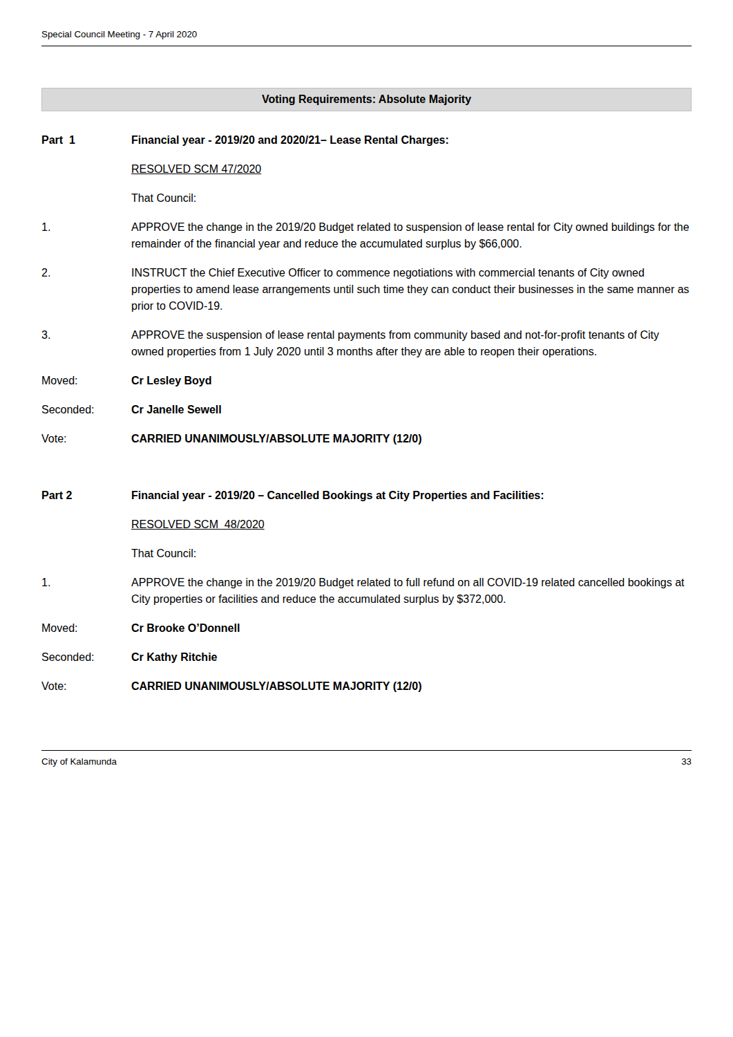Special Council Meeting - 7 April 2020
Voting Requirements: Absolute Majority
Part 1
Financial year - 2019/20 and 2020/21– Lease Rental Charges:
RESOLVED SCM 47/2020
That Council:
1.
APPROVE the change in the 2019/20 Budget related to suspension of lease rental for City owned buildings for the remainder of the financial year and reduce the accumulated surplus by $66,000.
2.
INSTRUCT the Chief Executive Officer to commence negotiations with commercial tenants of City owned properties to amend lease arrangements until such time they can conduct their businesses in the same manner as prior to COVID-19.
3.
APPROVE the suspension of lease rental payments from community based and not-for-profit tenants of City owned properties from 1 July 2020 until 3 months after they are able to reopen their operations.
Moved:
Cr Lesley Boyd
Seconded:
Cr Janelle Sewell
Vote:
CARRIED UNANIMOUSLY/ABSOLUTE MAJORITY (12/0)
Part 2
Financial year - 2019/20 – Cancelled Bookings at City Properties and Facilities:
RESOLVED SCM 48/2020
That Council:
1.
APPROVE the change in the 2019/20 Budget related to full refund on all COVID-19 related cancelled bookings at City properties or facilities and reduce the accumulated surplus by $372,000.
Moved:
Cr Brooke O’Donnell
Seconded:
Cr Kathy Ritchie
Vote:
CARRIED UNANIMOUSLY/ABSOLUTE MAJORITY (12/0)
City of Kalamunda
33